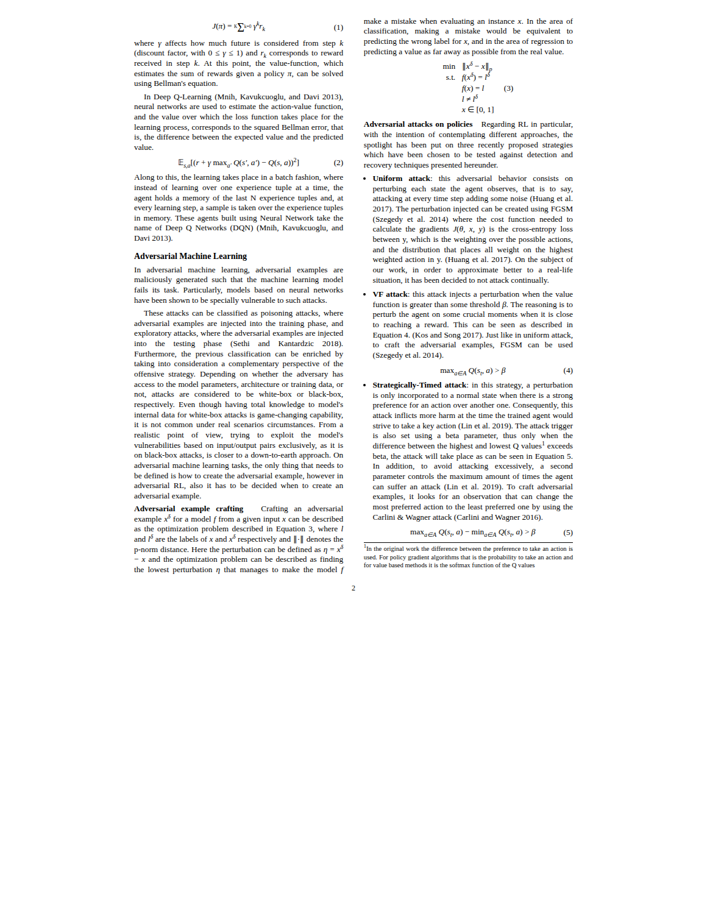J(π) = KΣk=0 γkrk (1)
where γ affects how much future is considered from step k (discount factor, with 0 ≤ γ ≤ 1) and rk corresponds to reward received in step k. At this point, the value-function, which estimates the sum of rewards given a policy π, can be solved using Bellman's equation.
In Deep Q-Learning (Mnih, Kavukcuoglu, and Davi 2013), neural networks are used to estimate the action-value function, and the value over which the loss function takes place for the learning process, corresponds to the squared Bellman error, that is, the difference between the expected value and the predicted value.
𝔼s,a[(r + γ maxa′ Q(s′, a′) − Q(s, a))2] (2)
Along to this, the learning takes place in a batch fashion, where instead of learning over one experience tuple at a time, the agent holds a memory of the last N experience tuples and, at every learning step, a sample is taken over the experience tuples in memory. These agents built using Neural Network take the name of Deep Q Networks (DQN) (Mnih, Kavukcuoglu, and Davi 2013).
Adversarial Machine Learning
In adversarial machine learning, adversarial examples are maliciously generated such that the machine learning model fails its task. Particularly, models based on neural networks have been shown to be specially vulnerable to such attacks.
These attacks can be classified as poisoning attacks, where adversarial examples are injected into the training phase, and exploratory attacks, where the adversarial examples are injected into the testing phase (Sethi and Kantardzic 2018). Furthermore, the previous classification can be enriched by taking into consideration a complementary perspective of the offensive strategy. Depending on whether the adversary has access to the model parameters, architecture or training data, or not, attacks are considered to be white-box or black-box, respectively. Even though having total knowledge to model's internal data for white-box attacks is game-changing capability, it is not common under real scenarios circumstances. From a realistic point of view, trying to exploit the model's vulnerabilities based on input/output pairs exclusively, as it is on black-box attacks, is closer to a down-to-earth approach. On adversarial machine learning tasks, the only thing that needs to be defined is how to create the adversarial example, however in adversarial RL, also it has to be decided when to create an adversarial example.
Adversarial example crafting Crafting an adversarial example xδ for a model f from a given input x can be described as the optimization problem described in Equation 3, where l and lδ are the labels of x and xδ respectively and ∥·∥ denotes the p-norm distance. Here the perturbation can be defined as η = xδ − x and the optimization problem can be described as finding the lowest perturbation η that manages to make the model f make a mistake when evaluating an instance x. In the area of classification, making a mistake would be equivalent to predicting the wrong label for x, and in the area of regression to predicting a value as far away as possible from the real value.
min
∥xδ − x∥p
s.t.
f(xδ) = lδ
f(x) = l
l ≠ lδ
x ∈ [0, 1]
(3)
Adversarial attacks on policies Regarding RL in particular, with the intention of contemplating different approaches, the spotlight has been put on three recently proposed strategies which have been chosen to be tested against detection and recovery techniques presented hereunder.
Uniform attack: this adversarial behavior consists on perturbing each state the agent observes, that is to say, attacking at every time step adding some noise (Huang et al. 2017). The perturbation injected can be created using FGSM (Szegedy et al. 2014) where the cost function needed to calculate the gradients J(θ, x, y) is the cross-entropy loss between y, which is the weighting over the possible actions, and the distribution that places all weight on the highest weighted action in y. (Huang et al. 2017). On the subject of our work, in order to approximate better to a real-life situation, it has been decided to not attack continually.
VF attack: this attack injects a perturbation when the value function is greater than some threshold β. The reasoning is to perturb the agent on some crucial moments when it is close to reaching a reward. This can be seen as described in Equation 4. (Kos and Song 2017). Just like in uniform attack, to craft the adversarial examples, FGSM can be used (Szegedy et al. 2014).
maxa∈A Q(st, a) > β (4)
Strategically-Timed attack: in this strategy, a perturbation is only incorporated to a normal state when there is a strong preference for an action over another one. Consequently, this attack inflicts more harm at the time the trained agent would strive to take a key action (Lin et al. 2019). The attack trigger is also set using a beta parameter, thus only when the difference between the highest and lowest Q values1 exceeds beta, the attack will take place as can be seen in Equation 5. In addition, to avoid attacking excessively, a second parameter controls the maximum amount of times the agent can suffer an attack (Lin et al. 2019). To craft adversarial examples, it looks for an observation that can change the most preferred action to the least preferred one by using the Carlini & Wagner attack (Carlini and Wagner 2016).
maxa∈A Q(st, a) − mina∈A Q(st, a) > β (5)
1In the original work the difference between the preference to take an action is used. For policy gradient algorithms that is the probability to take an action and for value based methods it is the softmax function of the Q values
2